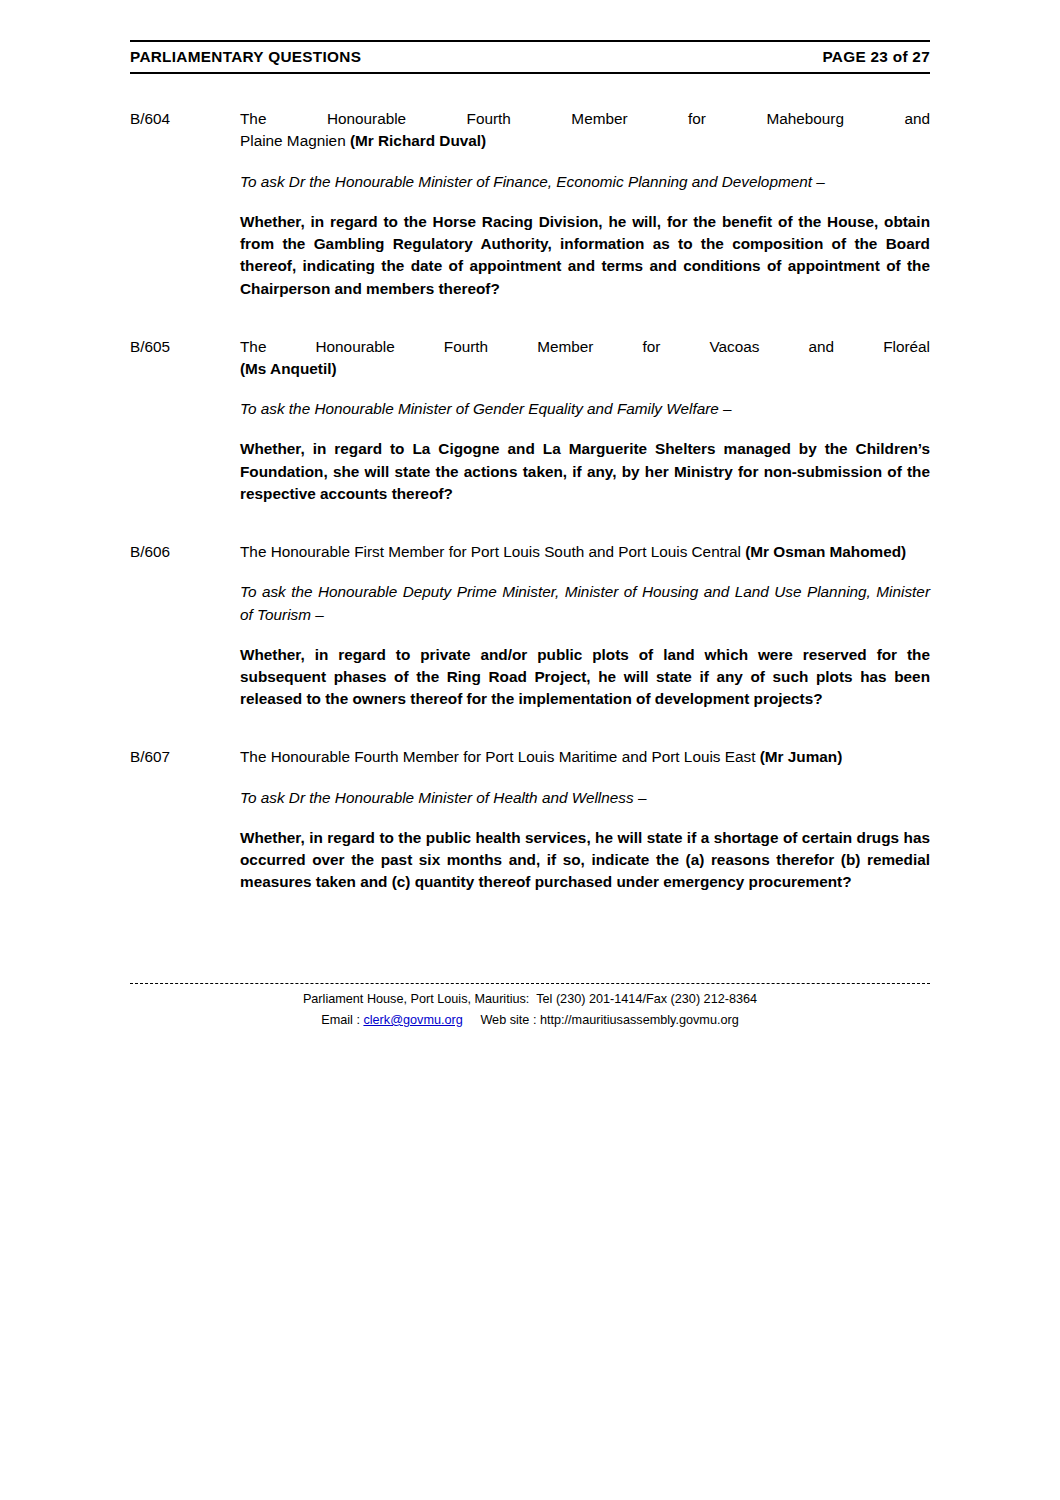PARLIAMENTARY QUESTIONS PAGE 23 of 27
B/604
The Honourable Fourth Member for Mahebourg and Plaine Magnien (Mr Richard Duval)
To ask Dr the Honourable Minister of Finance, Economic Planning and Development –
Whether, in regard to the Horse Racing Division, he will, for the benefit of the House, obtain from the Gambling Regulatory Authority, information as to the composition of the Board thereof, indicating the date of appointment and terms and conditions of appointment of the Chairperson and members thereof?
B/605
The Honourable Fourth Member for Vacoas and Floréal (Ms Anquetil)
To ask the Honourable Minister of Gender Equality and Family Welfare –
Whether, in regard to La Cigogne and La Marguerite Shelters managed by the Children’s Foundation, she will state the actions taken, if any, by her Ministry for non-submission of the respective accounts thereof?
B/606
The Honourable First Member for Port Louis South and Port Louis Central (Mr Osman Mahomed)
To ask the Honourable Deputy Prime Minister, Minister of Housing and Land Use Planning, Minister of Tourism –
Whether, in regard to private and/or public plots of land which were reserved for the subsequent phases of the Ring Road Project, he will state if any of such plots has been released to the owners thereof for the implementation of development projects?
B/607
The Honourable Fourth Member for Port Louis Maritime and Port Louis East (Mr Juman)
To ask Dr the Honourable Minister of Health and Wellness –
Whether, in regard to the public health services, he will state if a shortage of certain drugs has occurred over the past six months and, if so, indicate the (a) reasons therefor (b) remedial measures taken and (c) quantity thereof purchased under emergency procurement?
Parliament House, Port Louis, Mauritius: Tel (230) 201-1414/Fax (230) 212-8364
Email : clerk@govmu.org Web site : http://mauritiusassembly.govmu.org